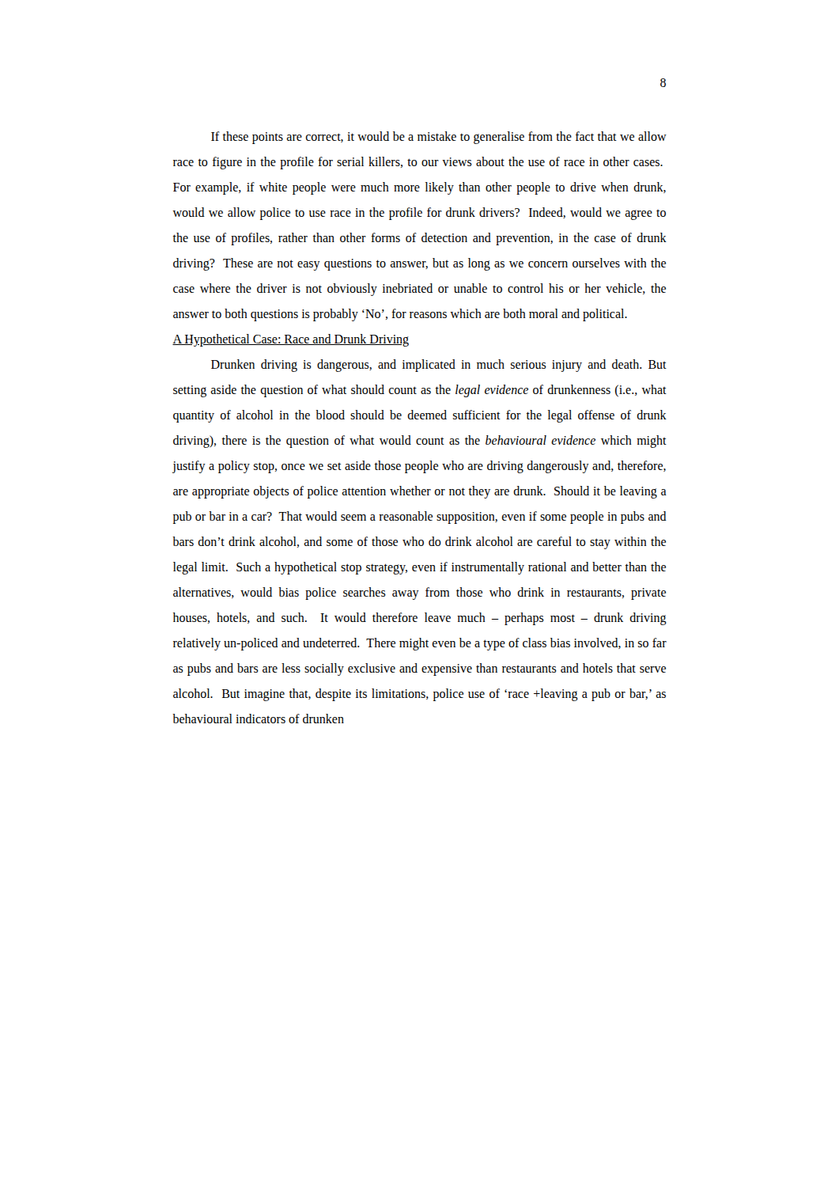8
If these points are correct, it would be a mistake to generalise from the fact that we allow race to figure in the profile for serial killers, to our views about the use of race in other cases. For example, if white people were much more likely than other people to drive when drunk, would we allow police to use race in the profile for drunk drivers? Indeed, would we agree to the use of profiles, rather than other forms of detection and prevention, in the case of drunk driving? These are not easy questions to answer, but as long as we concern ourselves with the case where the driver is not obviously inebriated or unable to control his or her vehicle, the answer to both questions is probably ‘No’, for reasons which are both moral and political.
A Hypothetical Case: Race and Drunk Driving
Drunken driving is dangerous, and implicated in much serious injury and death. But setting aside the question of what should count as the legal evidence of drunkenness (i.e., what quantity of alcohol in the blood should be deemed sufficient for the legal offense of drunk driving), there is the question of what would count as the behavioural evidence which might justify a policy stop, once we set aside those people who are driving dangerously and, therefore, are appropriate objects of police attention whether or not they are drunk. Should it be leaving a pub or bar in a car? That would seem a reasonable supposition, even if some people in pubs and bars don’t drink alcohol, and some of those who do drink alcohol are careful to stay within the legal limit. Such a hypothetical stop strategy, even if instrumentally rational and better than the alternatives, would bias police searches away from those who drink in restaurants, private houses, hotels, and such. It would therefore leave much – perhaps most – drunk driving relatively un-policed and undeterred. There might even be a type of class bias involved, in so far as pubs and bars are less socially exclusive and expensive than restaurants and hotels that serve alcohol. But imagine that, despite its limitations, police use of ‘race +leaving a pub or bar,’ as behavioural indicators of drunken